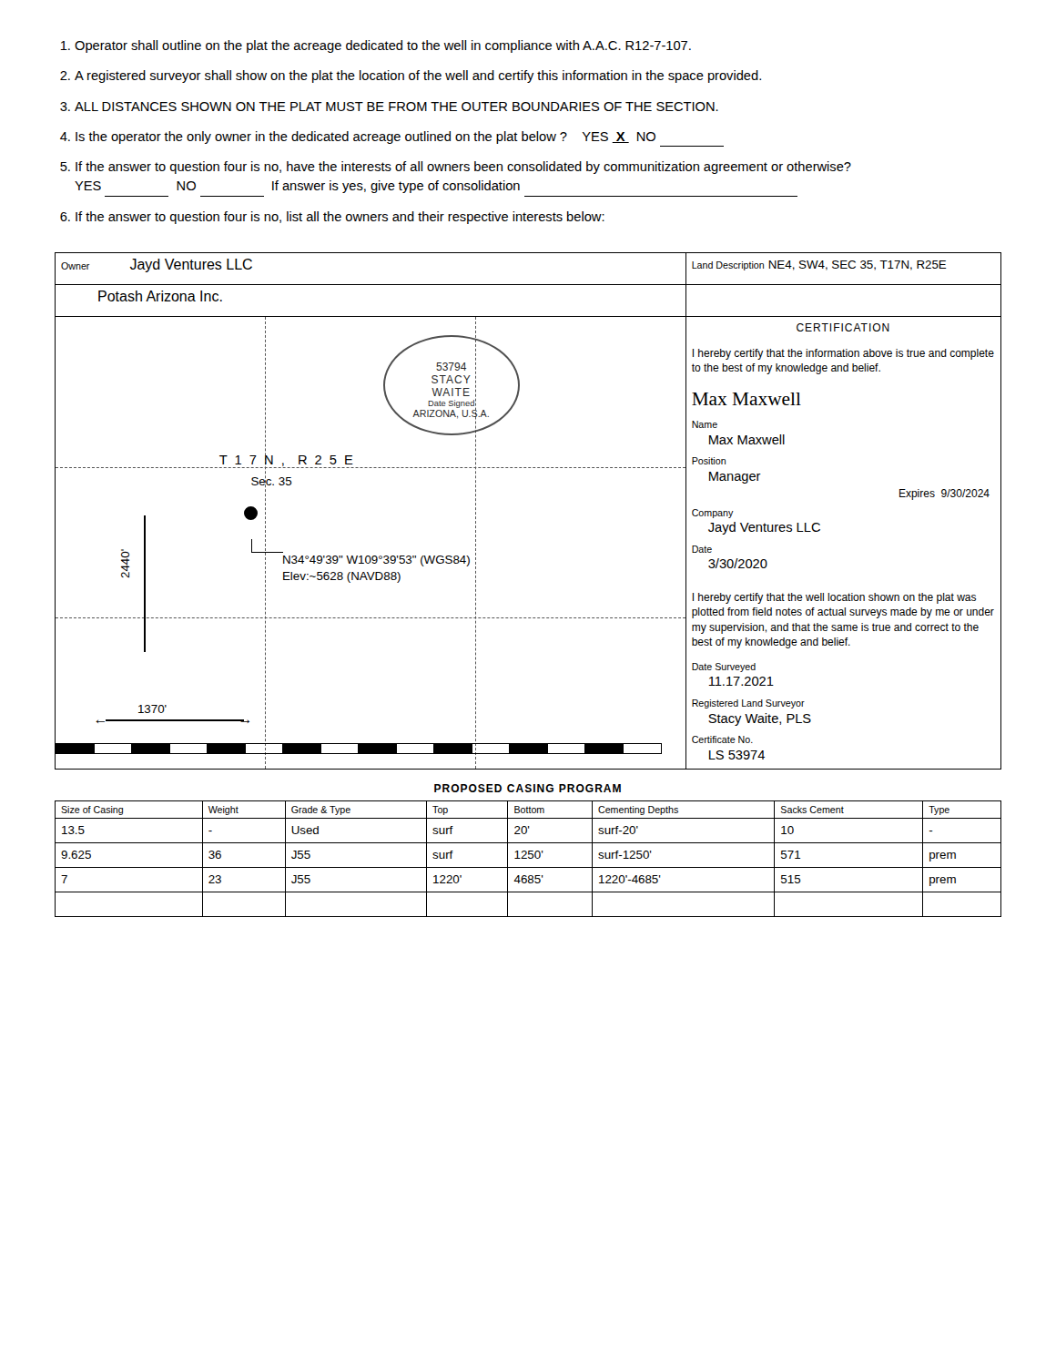Operator shall outline on the plat the acreage dedicated to the well in compliance with A.A.C. R12-7-107.
A registered surveyor shall show on the plat the location of the well and certify this information in the space provided.
ALL DISTANCES SHOWN ON THE PLAT MUST BE FROM THE OUTER BOUNDARIES OF THE SECTION.
Is the operator the only owner in the dedicated acreage outlined on the plat below ? YES X NO
If the answer to question four is no, have the interests of all owners been consolidated by communitization agreement or otherwise?
YES NO If answer is yes, give type of consolidation
If the answer to question four is no, list all the owners and their respective interests below:
| Owner Jayd Ventures LLC | Land Description NE4, SW4, SEC 35, T17N, R25E |
| Potash Arizona Inc. | |
| 53794 STACY WAITE Date Signed ARIZONA, U.S.A. T 1 7 N , R 2 5 E Sec. 35 N34°49'39" W109°39'53" (WGS84) Elev:~5628 (NAVD88) 2440' ← → 1370' 0 330 660 990 1320 1650 1980 2310 2640 2000 1500 1000 500 0 | CERTIFICATION I hereby certify that the information above is true and complete to the best of my knowledge and belief. Max Maxwell Name Max Maxwell Position Manager Expires 9/30/2024 Company Jayd Ventures LLC Date 3/30/2020 I hereby certify that the well location shown on the plat was plotted from field notes of actual surveys made by me or under my supervision, and that the same is true and correct to the best of my knowledge and belief. Date Surveyed 11.17.2021 Registered Land Surveyor Stacy Waite, PLS Certificate No. LS 53974 |
PROPOSED CASING PROGRAM
| Size of Casing | Weight | Grade & Type | Top | Bottom | Cementing Depths | Sacks Cement | Type |
| --- | --- | --- | --- | --- | --- | --- | --- |
| 13.5 | - | Used | surf | 20' | surf-20' | 10 | - |
| 9.625 | 36 | J55 | surf | 1250' | surf-1250' | 571 | prem |
| 7 | 23 | J55 | 1220' | 4685' | 1220'-4685' | 515 | prem |